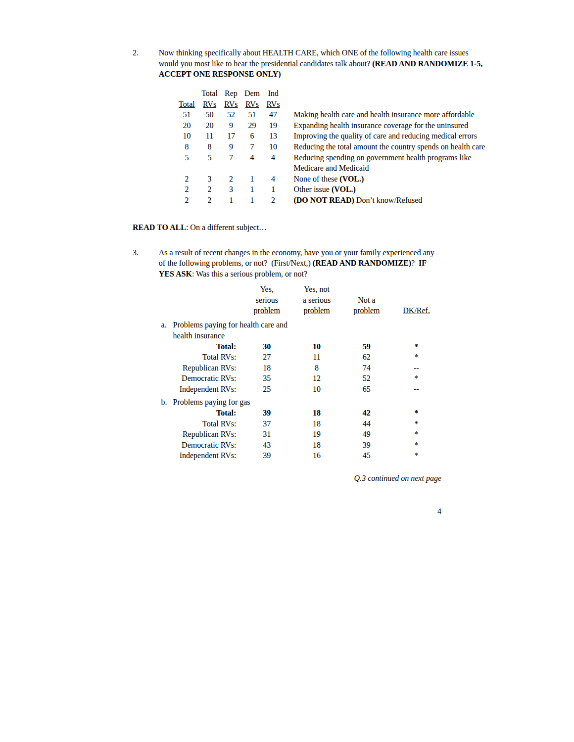2.
Now thinking specifically about HEALTH CARE, which ONE of the following health care issues would you most like to hear the presidential candidates talk about? (READ AND RANDOMIZE 1-5, ACCEPT ONE RESPONSE ONLY)
| | Total | Rep | Dem | Ind | |
| Total | RVs | RVs | RVs | RVs | |
| 51 | 50 | 52 | 51 | 47 | Making health care and health insurance more affordable |
| 20 | 20 | 9 | 29 | 19 | Expanding health insurance coverage for the uninsured |
| 10 | 11 | 17 | 6 | 13 | Improving the quality of care and reducing medical errors |
| 8 | 8 | 9 | 7 | 10 | Reducing the total amount the country spends on health care |
| 5 | 5 | 7 | 4 | 4 | Reducing spending on government health programs like |
| | | | | | Medicare and Medicaid |
| 2 | 3 | 2 | 1 | 4 | None of these (VOL.) |
| 2 | 2 | 3 | 1 | 1 | Other issue (VOL.) |
| 2 | 2 | 1 | 1 | 2 | (DO NOT READ) Don’t know/Refused |
READ TO ALL: On a different subject…
3.
As a result of recent changes in the economy, have you or your family experienced any of the following problems, or not? (First/Next,) (READ AND RANDOMIZE)? IF YES ASK: Was this a serious problem, or not?
| | Yes, | Yes, not | | |
| | serious | a serious | Not a | |
| | problem | problem | problem | DK/Ref. |
| a. Problems paying for health care and |
| health insurance |
| Total: | 30 | 10 | 59 | * |
| Total RVs: | 27 | 11 | 62 | * |
| Republican RVs: | 18 | 8 | 74 | -- |
| Democratic RVs: | 35 | 12 | 52 | * |
| Independent RVs: | 25 | 10 | 65 | -- |
| b. Problems paying for gas |
| Total: | 39 | 18 | 42 | * |
| Total RVs: | 37 | 18 | 44 | * |
| Republican RVs: | 31 | 19 | 49 | * |
| Democratic RVs: | 43 | 18 | 39 | * |
| Independent RVs: | 39 | 16 | 45 | * |
Q.3 continued on next page
4